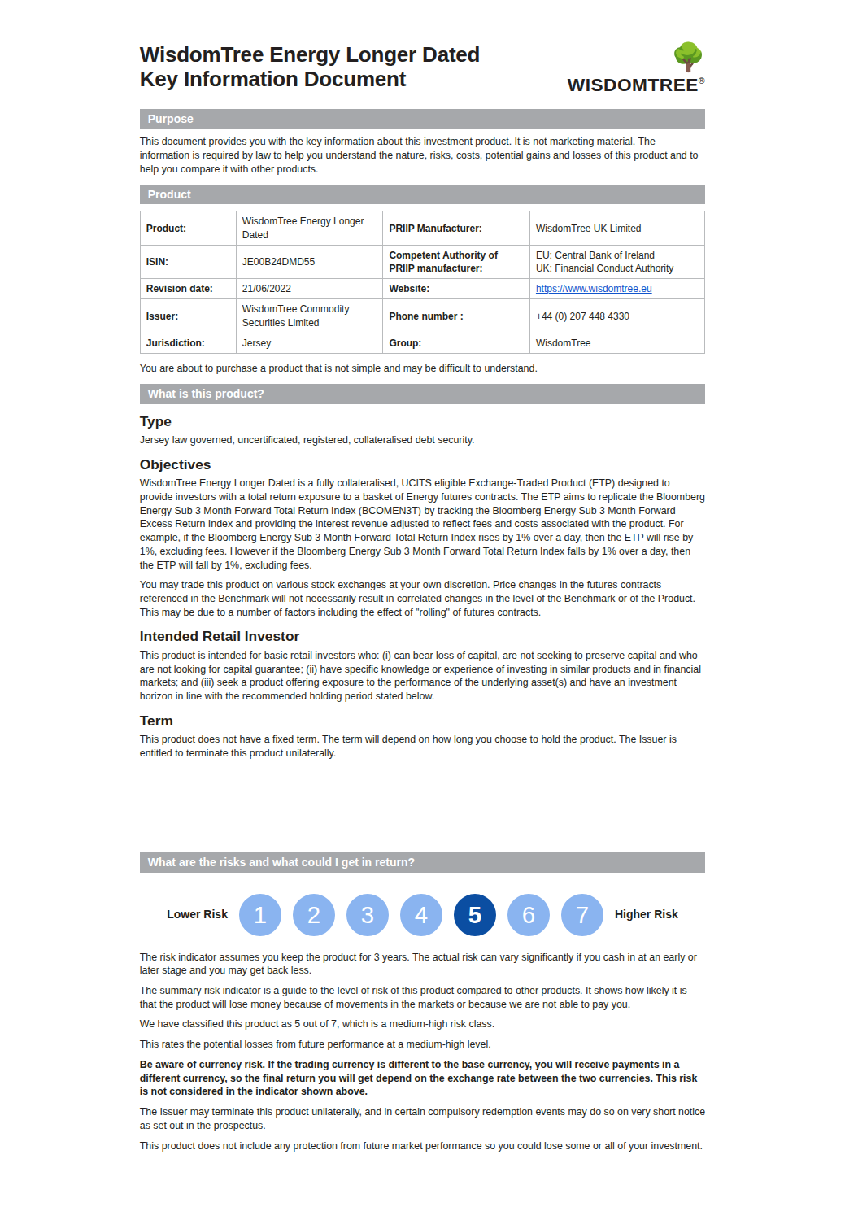WisdomTree Energy Longer Dated
Key Information Document
🌳
WISDOMTREE®
Purpose
This document provides you with the key information about this investment product. It is not marketing material. The information is required by law to help you understand the nature, risks, costs, potential gains and losses of this product and to help you compare it with other products.
Product
| Product: | WisdomTree Energy Longer Dated | PRIIP Manufacturer: | WisdomTree UK Limited |
| ISIN: | JE00B24DMD55 | Competent Authority of PRIIP manufacturer: | EU: Central Bank of Ireland UK: Financial Conduct Authority |
| Revision date: | 21/06/2022 | Website: | https://www.wisdomtree.eu |
| Issuer: | WisdomTree Commodity Securities Limited | Phone number : | +44 (0) 207 448 4330 |
| Jurisdiction: | Jersey | Group: | WisdomTree |
You are about to purchase a product that is not simple and may be difficult to understand.
What is this product?
Type
Jersey law governed, uncertificated, registered, collateralised debt security.
Objectives
WisdomTree Energy Longer Dated is a fully collateralised, UCITS eligible Exchange-Traded Product (ETP) designed to provide investors with a total return exposure to a basket of Energy futures contracts. The ETP aims to replicate the Bloomberg Energy Sub 3 Month Forward Total Return Index (BCOMEN3T) by tracking the Bloomberg Energy Sub 3 Month Forward Excess Return Index and providing the interest revenue adjusted to reflect fees and costs associated with the product. For example, if the Bloomberg Energy Sub 3 Month Forward Total Return Index rises by 1% over a day, then the ETP will rise by 1%, excluding fees. However if the Bloomberg Energy Sub 3 Month Forward Total Return Index falls by 1% over a day, then the ETP will fall by 1%, excluding fees.
You may trade this product on various stock exchanges at your own discretion. Price changes in the futures contracts referenced in the Benchmark will not necessarily result in correlated changes in the level of the Benchmark or of the Product. This may be due to a number of factors including the effect of "rolling" of futures contracts.
Intended Retail Investor
This product is intended for basic retail investors who: (i) can bear loss of capital, are not seeking to preserve capital and who are not looking for capital guarantee; (ii) have specific knowledge or experience of investing in similar products and in financial markets; and (iii) seek a product offering exposure to the performance of the underlying asset(s) and have an investment horizon in line with the recommended holding period stated below.
Term
This product does not have a fixed term. The term will depend on how long you choose to hold the product. The Issuer is entitled to terminate this product unilaterally.
What are the risks and what could I get in return?
Lower Risk
1
2
3
4
5
6
7
Higher Risk
The risk indicator assumes you keep the product for 3 years. The actual risk can vary significantly if you cash in at an early or later stage and you may get back less.
The summary risk indicator is a guide to the level of risk of this product compared to other products. It shows how likely it is that the product will lose money because of movements in the markets or because we are not able to pay you.
We have classified this product as 5 out of 7, which is a medium-high risk class.
This rates the potential losses from future performance at a medium-high level.
Be aware of currency risk. If the trading currency is different to the base currency, you will receive payments in a different currency, so the final return you will get depend on the exchange rate between the two currencies. This risk is not considered in the indicator shown above.
The Issuer may terminate this product unilaterally, and in certain compulsory redemption events may do so on very short notice as set out in the prospectus.
This product does not include any protection from future market performance so you could lose some or all of your investment.